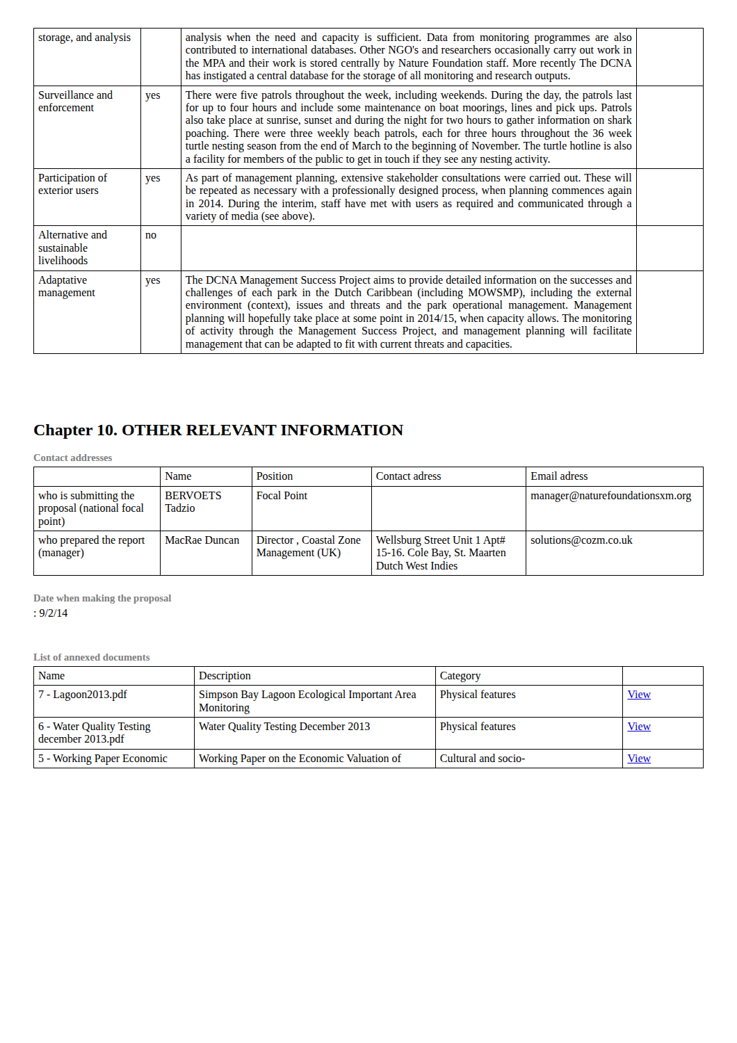| storage, and analysis | | analysis when the need and capacity is sufficient. Data from monitoring programmes are also contributed to international databases. Other NGO's and researchers occasionally carry out work in the MPA and their work is stored centrally by Nature Foundation staff. More recently The DCNA has instigated a central database for the storage of all monitoring and research outputs. | |
| Surveillance and enforcement | yes | There were five patrols throughout the week, including weekends. During the day, the patrols last for up to four hours and include some maintenance on boat moorings, lines and pick ups. Patrols also take place at sunrise, sunset and during the night for two hours to gather information on shark poaching. There were three weekly beach patrols, each for three hours throughout the 36 week turtle nesting season from the end of March to the beginning of November. The turtle hotline is also a facility for members of the public to get in touch if they see any nesting activity. | |
| Participation of exterior users | yes | As part of management planning, extensive stakeholder consultations were carried out. These will be repeated as necessary with a professionally designed process, when planning commences again in 2014. During the interim, staff have met with users as required and communicated through a variety of media (see above). | |
| Alternative and sustainable livelihoods | no | | |
| Adaptative management | yes | The DCNA Management Success Project aims to provide detailed information on the successes and challenges of each park in the Dutch Caribbean (including MOWSMP), including the external environment (context), issues and threats and the park operational management. Management planning will hopefully take place at some point in 2014/15, when capacity allows. The monitoring of activity through the Management Success Project, and management planning will facilitate management that can be adapted to fit with current threats and capacities. | |
Chapter 10. OTHER RELEVANT INFORMATION
Contact addresses
| | Name | Position | Contact adress | Email adress |
| who is submitting the proposal (national focal point) | BERVOETS Tadzio | Focal Point | | manager@naturefoundationsxm.org |
| who prepared the report (manager) | MacRae Duncan | Director , Coastal Zone Management (UK) | Wellsburg Street Unit 1 Apt# 15-16. Cole Bay, St. Maarten Dutch West Indies | solutions@cozm.co.uk |
Date when making the proposal
: 9/2/14
List of annexed documents
| Name | Description | Category | |
| 7 - Lagoon2013.pdf | Simpson Bay Lagoon Ecological Important Area Monitoring | Physical features | View |
| 6 - Water Quality Testing december 2013.pdf | Water Quality Testing December 2013 | Physical features | View |
| 5 - Working Paper Economic | Working Paper on the Economic Valuation of | Cultural and socio- | View |